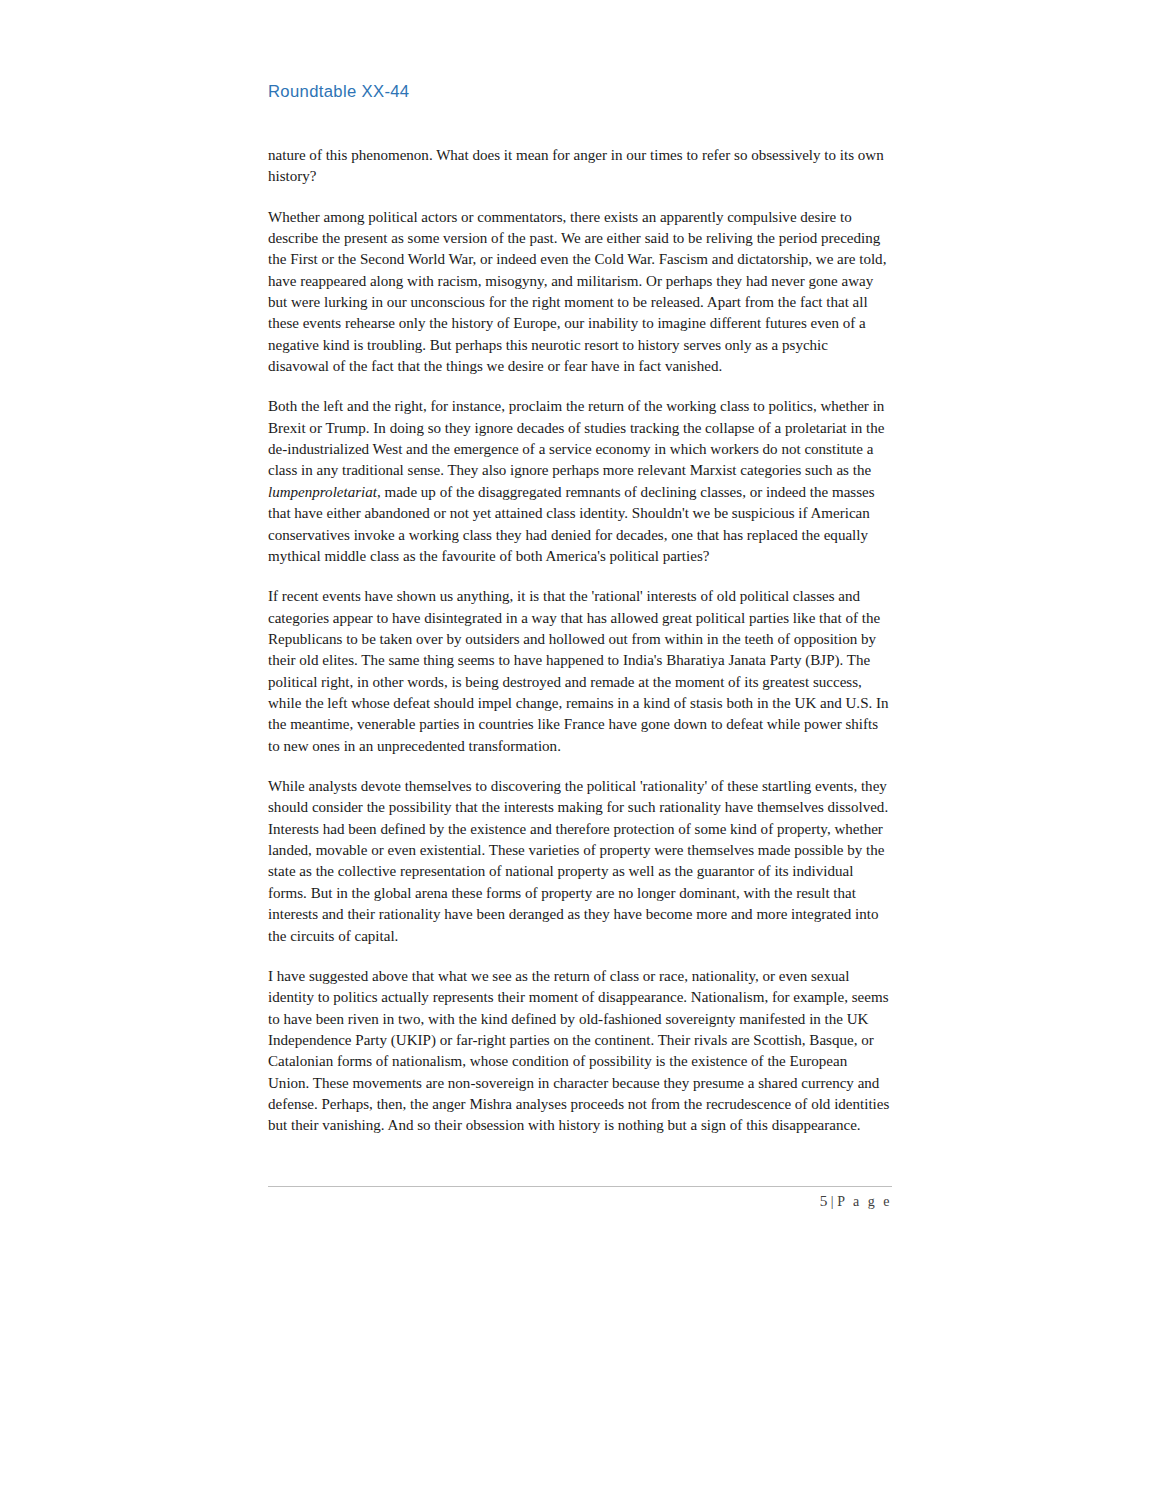Roundtable XX-44
nature of this phenomenon. What does it mean for anger in our times to refer so obsessively to its own history?
Whether among political actors or commentators, there exists an apparently compulsive desire to describe the present as some version of the past. We are either said to be reliving the period preceding the First or the Second World War, or indeed even the Cold War. Fascism and dictatorship, we are told, have reappeared along with racism, misogyny, and militarism. Or perhaps they had never gone away but were lurking in our unconscious for the right moment to be released. Apart from the fact that all these events rehearse only the history of Europe, our inability to imagine different futures even of a negative kind is troubling. But perhaps this neurotic resort to history serves only as a psychic disavowal of the fact that the things we desire or fear have in fact vanished.
Both the left and the right, for instance, proclaim the return of the working class to politics, whether in Brexit or Trump. In doing so they ignore decades of studies tracking the collapse of a proletariat in the de-industrialized West and the emergence of a service economy in which workers do not constitute a class in any traditional sense. They also ignore perhaps more relevant Marxist categories such as the lumpenproletariat, made up of the disaggregated remnants of declining classes, or indeed the masses that have either abandoned or not yet attained class identity. Shouldn't we be suspicious if American conservatives invoke a working class they had denied for decades, one that has replaced the equally mythical middle class as the favourite of both America's political parties?
If recent events have shown us anything, it is that the 'rational' interests of old political classes and categories appear to have disintegrated in a way that has allowed great political parties like that of the Republicans to be taken over by outsiders and hollowed out from within in the teeth of opposition by their old elites. The same thing seems to have happened to India's Bharatiya Janata Party (BJP). The political right, in other words, is being destroyed and remade at the moment of its greatest success, while the left whose defeat should impel change, remains in a kind of stasis both in the UK and U.S. In the meantime, venerable parties in countries like France have gone down to defeat while power shifts to new ones in an unprecedented transformation.
While analysts devote themselves to discovering the political 'rationality' of these startling events, they should consider the possibility that the interests making for such rationality have themselves dissolved. Interests had been defined by the existence and therefore protection of some kind of property, whether landed, movable or even existential. These varieties of property were themselves made possible by the state as the collective representation of national property as well as the guarantor of its individual forms. But in the global arena these forms of property are no longer dominant, with the result that interests and their rationality have been deranged as they have become more and more integrated into the circuits of capital.
I have suggested above that what we see as the return of class or race, nationality, or even sexual identity to politics actually represents their moment of disappearance. Nationalism, for example, seems to have been riven in two, with the kind defined by old-fashioned sovereignty manifested in the UK Independence Party (UKIP) or far-right parties on the continent. Their rivals are Scottish, Basque, or Catalonian forms of nationalism, whose condition of possibility is the existence of the European Union. These movements are non-sovereign in character because they presume a shared currency and defense. Perhaps, then, the anger Mishra analyses proceeds not from the recrudescence of old identities but their vanishing. And so their obsession with history is nothing but a sign of this disappearance.
5 | P a g e